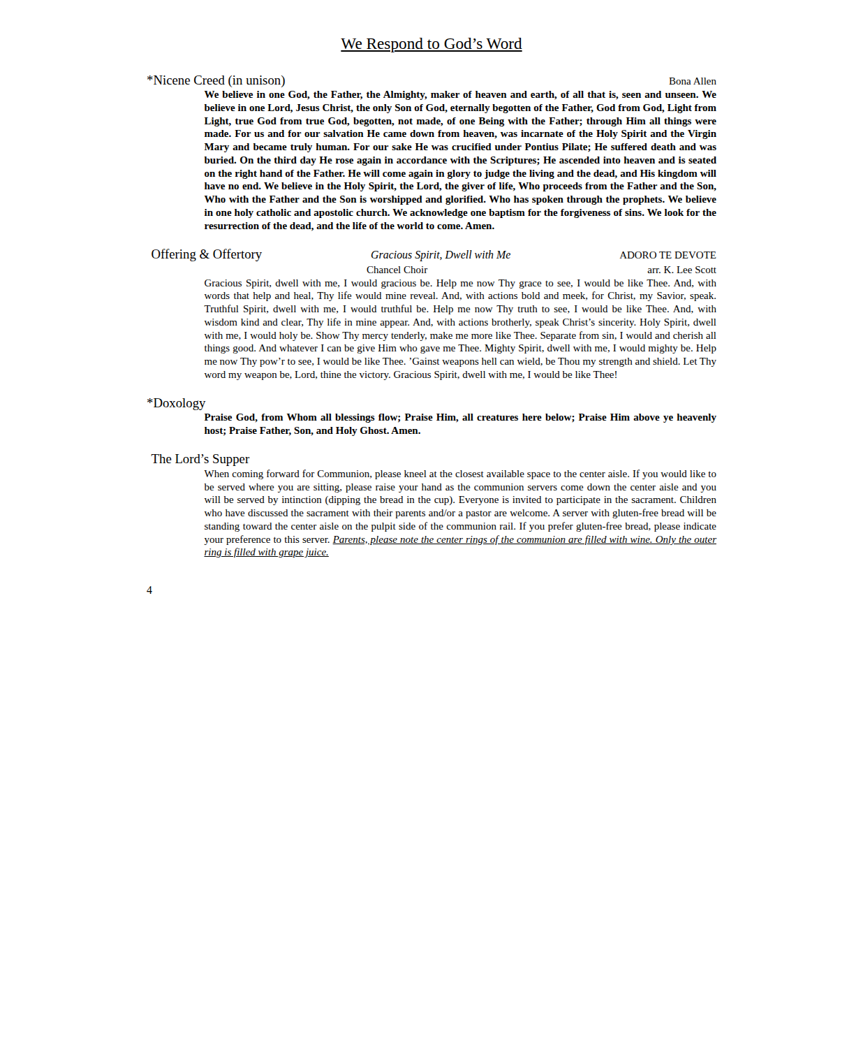We Respond to God’s Word
*Nicene Creed (in unison) Bona Allen
We believe in one God, the Father, the Almighty, maker of heaven and earth, of all that is, seen and unseen. We believe in one Lord, Jesus Christ, the only Son of God, eternally begotten of the Father, God from God, Light from Light, true God from true God, begotten, not made, of one Being with the Father; through Him all things were made. For us and for our salvation He came down from heaven, was incarnate of the Holy Spirit and the Virgin Mary and became truly human. For our sake He was crucified under Pontius Pilate; He suffered death and was buried. On the third day He rose again in accordance with the Scriptures; He ascended into heaven and is seated on the right hand of the Father. He will come again in glory to judge the living and the dead, and His kingdom will have no end. We believe in the Holy Spirit, the Lord, the giver of life, Who proceeds from the Father and the Son, Who with the Father and the Son is worshipped and glorified. Who has spoken through the prophets. We believe in one holy catholic and apostolic church. We acknowledge one baptism for the forgiveness of sins. We look for the resurrection of the dead, and the life of the world to come. Amen.
Offering & Offertory Gracious Spirit, Dwell with Me ADORO TE DEVOTE
Chancel Choir arr. K. Lee Scott
Gracious Spirit, dwell with me, I would gracious be. Help me now Thy grace to see, I would be like Thee. And, with words that help and heal, Thy life would mine reveal. And, with actions bold and meek, for Christ, my Savior, speak. Truthful Spirit, dwell with me, I would truthful be. Help me now Thy truth to see, I would be like Thee. And, with wisdom kind and clear, Thy life in mine appear. And, with actions brotherly, speak Christ’s sincerity. Holy Spirit, dwell with me, I would holy be. Show Thy mercy tenderly, make me more like Thee. Separate from sin, I would and cherish all things good. And whatever I can be give Him who gave me Thee. Mighty Spirit, dwell with me, I would mighty be. Help me now Thy pow’r to see, I would be like Thee. ’Gainst weapons hell can wield, be Thou my strength and shield. Let Thy word my weapon be, Lord, thine the victory. Gracious Spirit, dwell with me, I would be like Thee!
*Doxology
Praise God, from Whom all blessings flow; Praise Him, all creatures here below; Praise Him above ye heavenly host; Praise Father, Son, and Holy Ghost. Amen.
The Lord’s Supper
When coming forward for Communion, please kneel at the closest available space to the center aisle. If you would like to be served where you are sitting, please raise your hand as the communion servers come down the center aisle and you will be served by intinction (dipping the bread in the cup). Everyone is invited to participate in the sacrament. Children who have discussed the sacrament with their parents and/or a pastor are welcome. A server with gluten-free bread will be standing toward the center aisle on the pulpit side of the communion rail. If you prefer gluten-free bread, please indicate your preference to this server. Parents, please note the center rings of the communion are filled with wine. Only the outer ring is filled with grape juice.
4